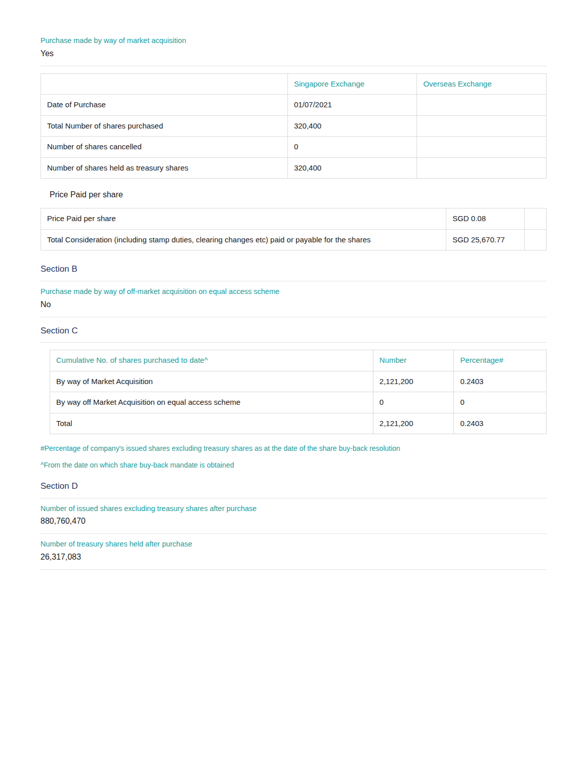Purchase made by way of market acquisition
Yes
| | Singapore Exchange | Overseas Exchange |
| --- | --- | --- |
| Date of Purchase | 01/07/2021 | |
| Total Number of shares purchased | 320,400 | |
| Number of shares cancelled | 0 | |
| Number of shares held as treasury shares | 320,400 | |
Price Paid per share
| Price Paid per share | SGD 0.08 | |
| Total Consideration (including stamp duties, clearing changes etc) paid or payable for the shares | SGD 25,670.77 | |
Section B
Purchase made by way of off-market acquisition on equal access scheme
No
Section C
| Cumulative No. of shares purchased to date^ | Number | Percentage# |
| --- | --- | --- |
| By way of Market Acquisition | 2,121,200 | 0.2403 |
| By way off Market Acquisition on equal access scheme | 0 | 0 |
| Total | 2,121,200 | 0.2403 |
#Percentage of company's issued shares excluding treasury shares as at the date of the share buy-back resolution
^From the date on which share buy-back mandate is obtained
Section D
Number of issued shares excluding treasury shares after purchase
880,760,470
Number of treasury shares held after purchase
26,317,083